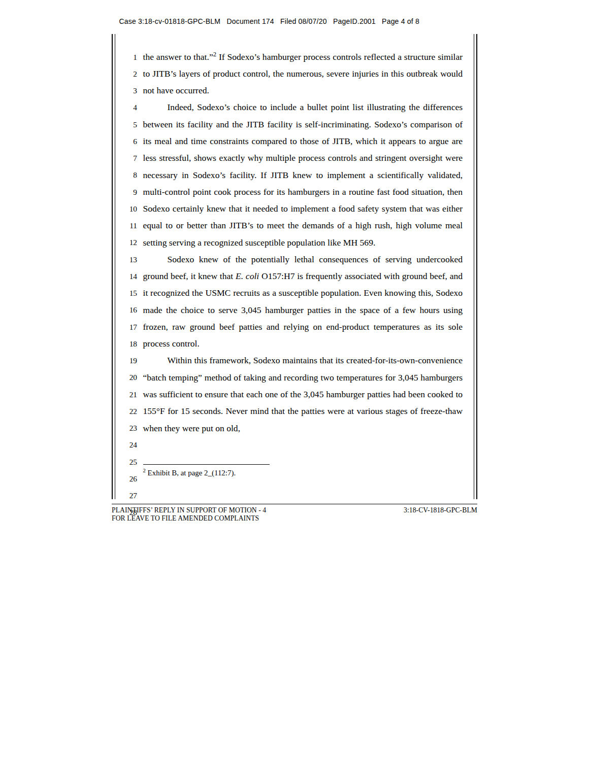Case 3:18-cv-01818-GPC-BLM Document 174 Filed 08/07/20 PageID.2001 Page 4 of 8
1
2
3
4
5
6
7
8
9
10
11
12
13
14
15
16
17
18
19
20
21
22
23
24
25
26
27
28
the answer to that.”2 If Sodexo’s hamburger process controls reflected a structure similar to JITB’s layers of product control, the numerous, severe injuries in this outbreak would not have occurred.
Indeed, Sodexo’s choice to include a bullet point list illustrating the differences between its facility and the JITB facility is self-incriminating. Sodexo’s comparison of its meal and time constraints compared to those of JITB, which it appears to argue are less stressful, shows exactly why multiple process controls and stringent oversight were necessary in Sodexo’s facility. If JITB knew to implement a scientifically validated, multi-control point cook process for its hamburgers in a routine fast food situation, then Sodexo certainly knew that it needed to implement a food safety system that was either equal to or better than JITB’s to meet the demands of a high rush, high volume meal setting serving a recognized susceptible population like MH 569.
Sodexo knew of the potentially lethal consequences of serving undercooked ground beef, it knew that E. coli O157:H7 is frequently associated with ground beef, and it recognized the USMC recruits as a susceptible population. Even knowing this, Sodexo made the choice to serve 3,045 hamburger patties in the space of a few hours using frozen, raw ground beef patties and relying on end-product temperatures as its sole process control.
Within this framework, Sodexo maintains that its created-for-its-own-convenience “batch temping” method of taking and recording two temperatures for 3,045 hamburgers was sufficient to ensure that each one of the 3,045 hamburger patties had been cooked to 155°F for 15 seconds. Never mind that the patties were at various stages of freeze-thaw when they were put on old,
2 Exhibit B, at page 2_(112:7).
PLAINTIFFS’ REPLY IN SUPPORT OF MOTION - 4
FOR LEAVE TO FILE AMENDED COMPLAINTS
3:18-CV-1818-GPC-BLM